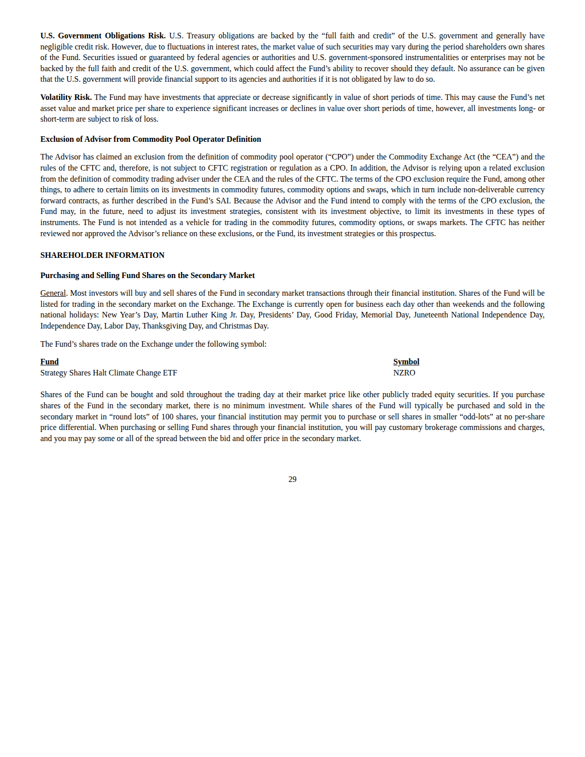U.S. Government Obligations Risk. U.S. Treasury obligations are backed by the “full faith and credit” of the U.S. government and generally have negligible credit risk. However, due to fluctuations in interest rates, the market value of such securities may vary during the period shareholders own shares of the Fund. Securities issued or guaranteed by federal agencies or authorities and U.S. government-sponsored instrumentalities or enterprises may not be backed by the full faith and credit of the U.S. government, which could affect the Fund’s ability to recover should they default. No assurance can be given that the U.S. government will provide financial support to its agencies and authorities if it is not obligated by law to do so.
Volatility Risk. The Fund may have investments that appreciate or decrease significantly in value of short periods of time. This may cause the Fund’s net asset value and market price per share to experience significant increases or declines in value over short periods of time, however, all investments long- or short-term are subject to risk of loss.
Exclusion of Advisor from Commodity Pool Operator Definition
The Advisor has claimed an exclusion from the definition of commodity pool operator (“CPO”) under the Commodity Exchange Act (the “CEA”) and the rules of the CFTC and, therefore, is not subject to CFTC registration or regulation as a CPO. In addition, the Advisor is relying upon a related exclusion from the definition of commodity trading adviser under the CEA and the rules of the CFTC. The terms of the CPO exclusion require the Fund, among other things, to adhere to certain limits on its investments in commodity futures, commodity options and swaps, which in turn include non-deliverable currency forward contracts, as further described in the Fund’s SAI. Because the Advisor and the Fund intend to comply with the terms of the CPO exclusion, the Fund may, in the future, need to adjust its investment strategies, consistent with its investment objective, to limit its investments in these types of instruments. The Fund is not intended as a vehicle for trading in the commodity futures, commodity options, or swaps markets. The CFTC has neither reviewed nor approved the Advisor’s reliance on these exclusions, or the Fund, its investment strategies or this prospectus.
SHAREHOLDER INFORMATION
Purchasing and Selling Fund Shares on the Secondary Market
General. Most investors will buy and sell shares of the Fund in secondary market transactions through their financial institution. Shares of the Fund will be listed for trading in the secondary market on the Exchange. The Exchange is currently open for business each day other than weekends and the following national holidays: New Year’s Day, Martin Luther King Jr. Day, Presidents’ Day, Good Friday, Memorial Day, Juneteenth National Independence Day, Independence Day, Labor Day, Thanksgiving Day, and Christmas Day.
The Fund’s shares trade on the Exchange under the following symbol:
| Fund | Symbol |
| --- | --- |
| Strategy Shares Halt Climate Change ETF | NZRO |
Shares of the Fund can be bought and sold throughout the trading day at their market price like other publicly traded equity securities. If you purchase shares of the Fund in the secondary market, there is no minimum investment. While shares of the Fund will typically be purchased and sold in the secondary market in “round lots” of 100 shares, your financial institution may permit you to purchase or sell shares in smaller “odd-lots” at no per-share price differential. When purchasing or selling Fund shares through your financial institution, you will pay customary brokerage commissions and charges, and you may pay some or all of the spread between the bid and offer price in the secondary market.
29